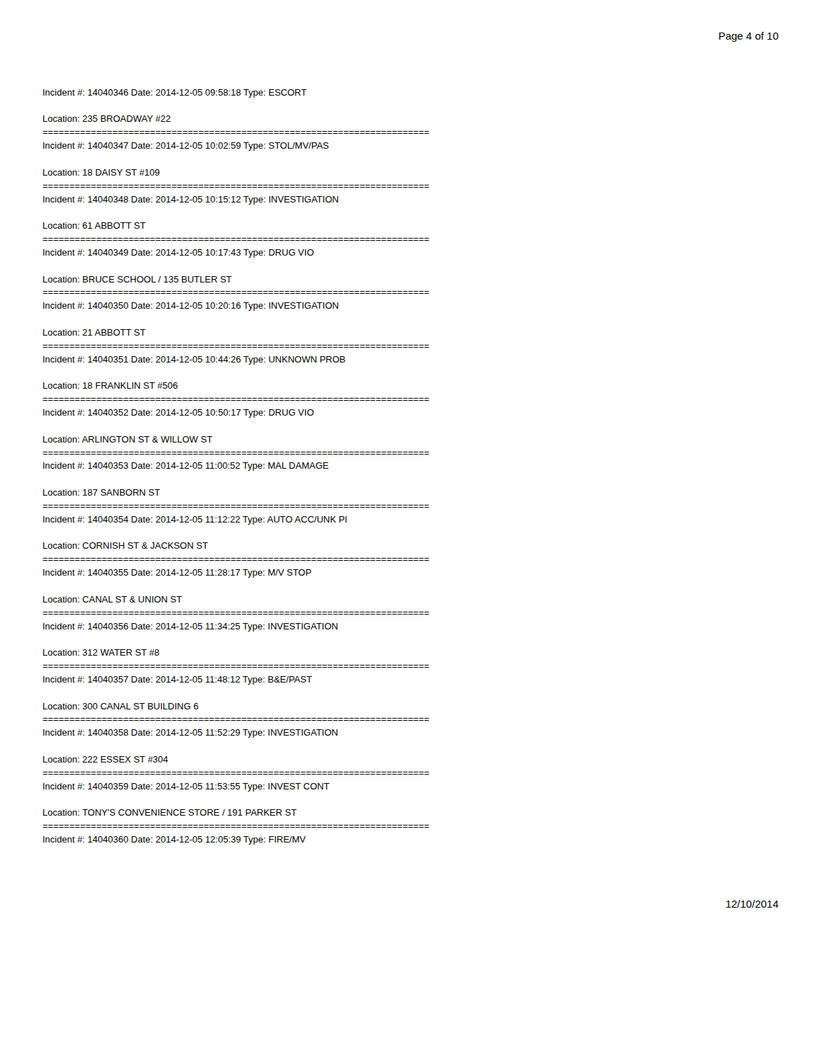Page 4 of 10
Incident #: 14040346 Date: 2014-12-05 09:58:18 Type: ESCORT
Location: 235 BROADWAY #22
========================================================================
Incident #: 14040347 Date: 2014-12-05 10:02:59 Type: STOL/MV/PAS
Location: 18 DAISY ST #109
========================================================================
Incident #: 14040348 Date: 2014-12-05 10:15:12 Type: INVESTIGATION
Location: 61 ABBOTT ST
========================================================================
Incident #: 14040349 Date: 2014-12-05 10:17:43 Type: DRUG VIO
Location: BRUCE SCHOOL / 135 BUTLER ST
========================================================================
Incident #: 14040350 Date: 2014-12-05 10:20:16 Type: INVESTIGATION
Location: 21 ABBOTT ST
========================================================================
Incident #: 14040351 Date: 2014-12-05 10:44:26 Type: UNKNOWN PROB
Location: 18 FRANKLIN ST #506
========================================================================
Incident #: 14040352 Date: 2014-12-05 10:50:17 Type: DRUG VIO
Location: ARLINGTON ST & WILLOW ST
========================================================================
Incident #: 14040353 Date: 2014-12-05 11:00:52 Type: MAL DAMAGE
Location: 187 SANBORN ST
========================================================================
Incident #: 14040354 Date: 2014-12-05 11:12:22 Type: AUTO ACC/UNK PI
Location: CORNISH ST & JACKSON ST
========================================================================
Incident #: 14040355 Date: 2014-12-05 11:28:17 Type: M/V STOP
Location: CANAL ST & UNION ST
========================================================================
Incident #: 14040356 Date: 2014-12-05 11:34:25 Type: INVESTIGATION
Location: 312 WATER ST #8
========================================================================
Incident #: 14040357 Date: 2014-12-05 11:48:12 Type: B&E/PAST
Location: 300 CANAL ST BUILDING 6
========================================================================
Incident #: 14040358 Date: 2014-12-05 11:52:29 Type: INVESTIGATION
Location: 222 ESSEX ST #304
========================================================================
Incident #: 14040359 Date: 2014-12-05 11:53:55 Type: INVEST CONT
Location: TONY'S CONVENIENCE STORE / 191 PARKER ST
========================================================================
Incident #: 14040360 Date: 2014-12-05 12:05:39 Type: FIRE/MV
12/10/2014